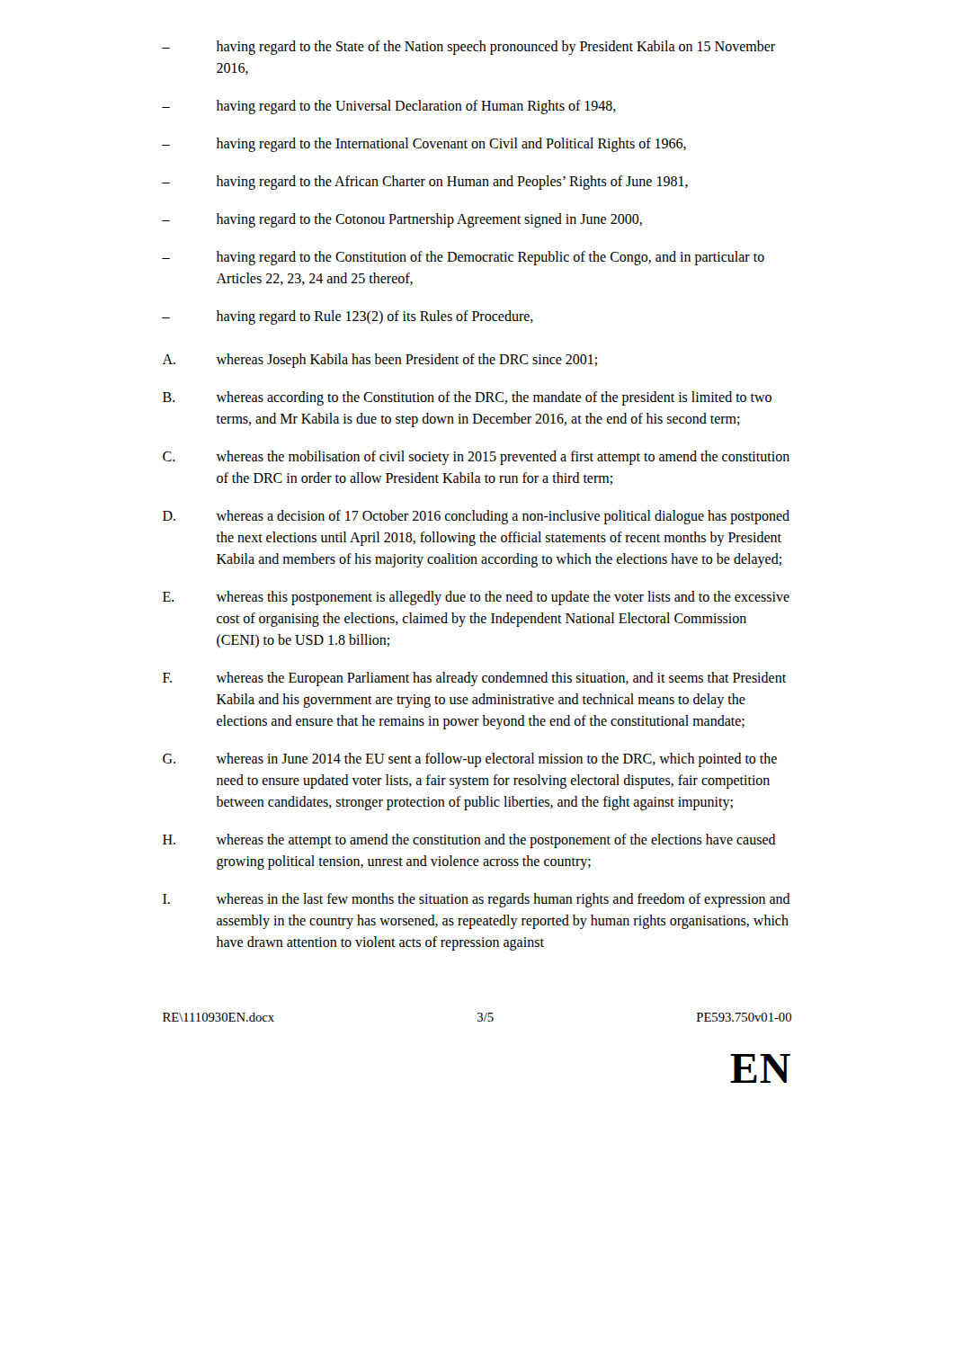– having regard to the State of the Nation speech pronounced by President Kabila on 15 November 2016,
– having regard to the Universal Declaration of Human Rights of 1948,
– having regard to the International Covenant on Civil and Political Rights of 1966,
– having regard to the African Charter on Human and Peoples’ Rights of June 1981,
– having regard to the Cotonou Partnership Agreement signed in June 2000,
– having regard to the Constitution of the Democratic Republic of the Congo, and in particular to Articles 22, 23, 24 and 25 thereof,
– having regard to Rule 123(2) of its Rules of Procedure,
A. whereas Joseph Kabila has been President of the DRC since 2001;
B. whereas according to the Constitution of the DRC, the mandate of the president is limited to two terms, and Mr Kabila is due to step down in December 2016, at the end of his second term;
C. whereas the mobilisation of civil society in 2015 prevented a first attempt to amend the constitution of the DRC in order to allow President Kabila to run for a third term;
D. whereas a decision of 17 October 2016 concluding a non-inclusive political dialogue has postponed the next elections until April 2018, following the official statements of recent months by President Kabila and members of his majority coalition according to which the elections have to be delayed;
E. whereas this postponement is allegedly due to the need to update the voter lists and to the excessive cost of organising the elections, claimed by the Independent National Electoral Commission (CENI) to be USD 1.8 billion;
F. whereas the European Parliament has already condemned this situation, and it seems that President Kabila and his government are trying to use administrative and technical means to delay the elections and ensure that he remains in power beyond the end of the constitutional mandate;
G. whereas in June 2014 the EU sent a follow-up electoral mission to the DRC, which pointed to the need to ensure updated voter lists, a fair system for resolving electoral disputes, fair competition between candidates, stronger protection of public liberties, and the fight against impunity;
H. whereas the attempt to amend the constitution and the postponement of the elections have caused growing political tension, unrest and violence across the country;
I. whereas in the last few months the situation as regards human rights and freedom of expression and assembly in the country has worsened, as repeatedly reported by human rights organisations, which have drawn attention to violent acts of repression against
RE\1110930EN.docx 3/5 PE593.750v01-00
EN